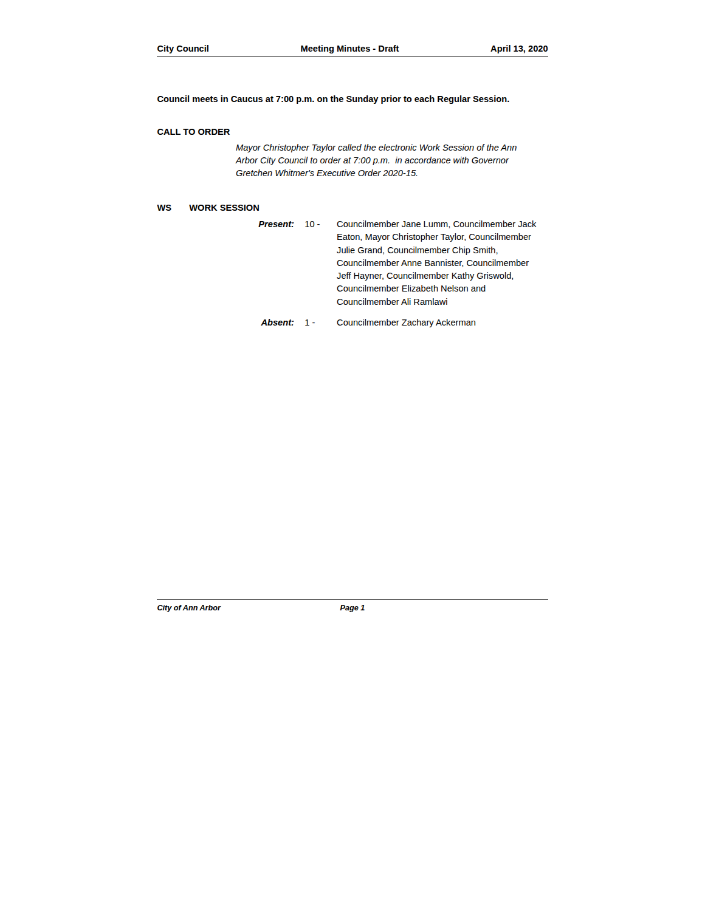City Council
Meeting Minutes - Draft
April 13, 2020
Council meets in Caucus at 7:00 p.m. on the Sunday prior to each Regular Session.
CALL TO ORDER
Mayor Christopher Taylor called the electronic Work Session of the Ann Arbor City Council to order at 7:00 p.m. in accordance with Governor Gretchen Whitmer's Executive Order 2020-15.
WS
WORK SESSION
Present:
10 -
Councilmember Jane Lumm, Councilmember Jack Eaton, Mayor Christopher Taylor, Councilmember Julie Grand, Councilmember Chip Smith, Councilmember Anne Bannister, Councilmember Jeff Hayner, Councilmember Kathy Griswold, Councilmember Elizabeth Nelson and Councilmember Ali Ramlawi
Absent:
1 -
Councilmember Zachary Ackerman
City of Ann Arbor
Page 1